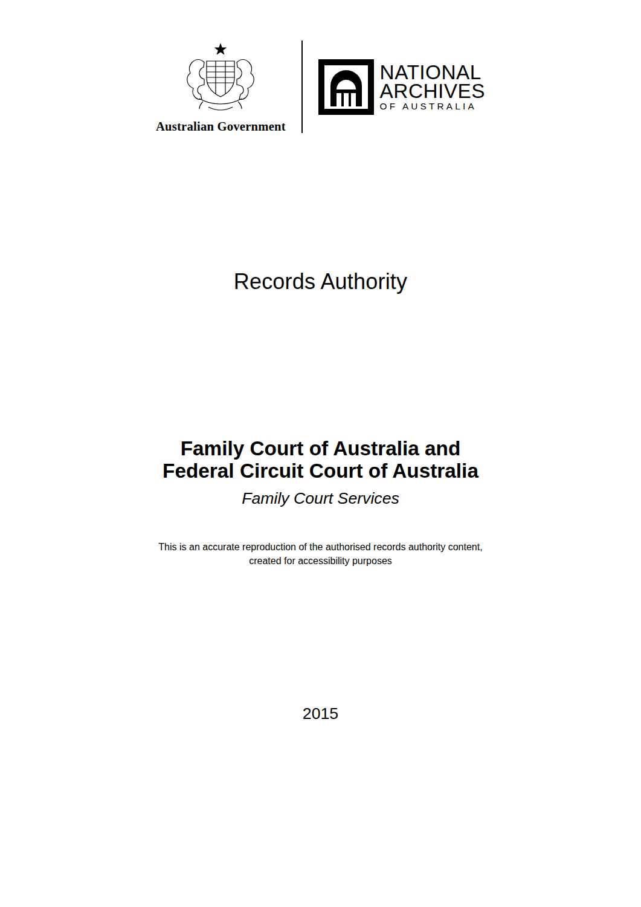Australian Government
NATIONAL
ARCHIVES
OF AUSTRALIA
Records Authority
Family Court of Australia and
Federal Circuit Court of Australia
Family Court Services
This is an accurate reproduction of the authorised records authority content,
created for accessibility purposes
2015